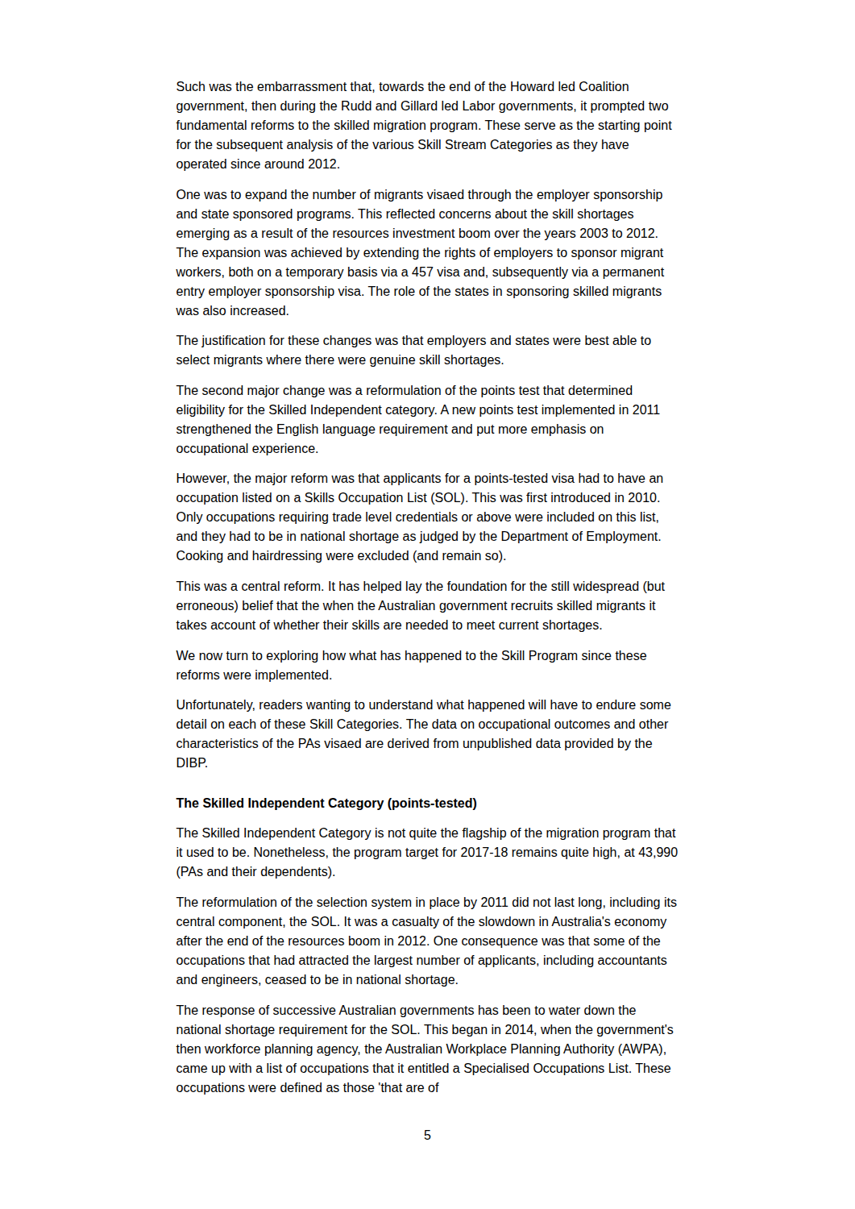Such was the embarrassment that, towards the end of the Howard led Coalition government, then during the Rudd and Gillard led Labor governments, it prompted two fundamental reforms to the skilled migration program. These serve as the starting point for the subsequent analysis of the various Skill Stream Categories as they have operated since around 2012.
One was to expand the number of migrants visaed through the employer sponsorship and state sponsored programs. This reflected concerns about the skill shortages emerging as a result of the resources investment boom over the years 2003 to 2012. The expansion was achieved by extending the rights of employers to sponsor migrant workers, both on a temporary basis via a 457 visa and, subsequently via a permanent entry employer sponsorship visa. The role of the states in sponsoring skilled migrants was also increased.
The justification for these changes was that employers and states were best able to select migrants where there were genuine skill shortages.
The second major change was a reformulation of the points test that determined eligibility for the Skilled Independent category. A new points test implemented in 2011 strengthened the English language requirement and put more emphasis on occupational experience.
However, the major reform was that applicants for a points-tested visa had to have an occupation listed on a Skills Occupation List (SOL). This was first introduced in 2010. Only occupations requiring trade level credentials or above were included on this list, and they had to be in national shortage as judged by the Department of Employment. Cooking and hairdressing were excluded (and remain so).
This was a central reform. It has helped lay the foundation for the still widespread (but erroneous) belief that the when the Australian government recruits skilled migrants it takes account of whether their skills are needed to meet current shortages.
We now turn to exploring how what has happened to the Skill Program since these reforms were implemented.
Unfortunately, readers wanting to understand what happened will have to endure some detail on each of these Skill Categories. The data on occupational outcomes and other characteristics of the PAs visaed are derived from unpublished data provided by the DIBP.
The Skilled Independent Category (points-tested)
The Skilled Independent Category is not quite the flagship of the migration program that it used to be. Nonetheless, the program target for 2017-18 remains quite high, at 43,990 (PAs and their dependents).
The reformulation of the selection system in place by 2011 did not last long, including its central component, the SOL. It was a casualty of the slowdown in Australia's economy after the end of the resources boom in 2012. One consequence was that some of the occupations that had attracted the largest number of applicants, including accountants and engineers, ceased to be in national shortage.
The response of successive Australian governments has been to water down the national shortage requirement for the SOL. This began in 2014, when the government's then workforce planning agency, the Australian Workplace Planning Authority (AWPA), came up with a list of occupations that it entitled a Specialised Occupations List. These occupations were defined as those 'that are of
5